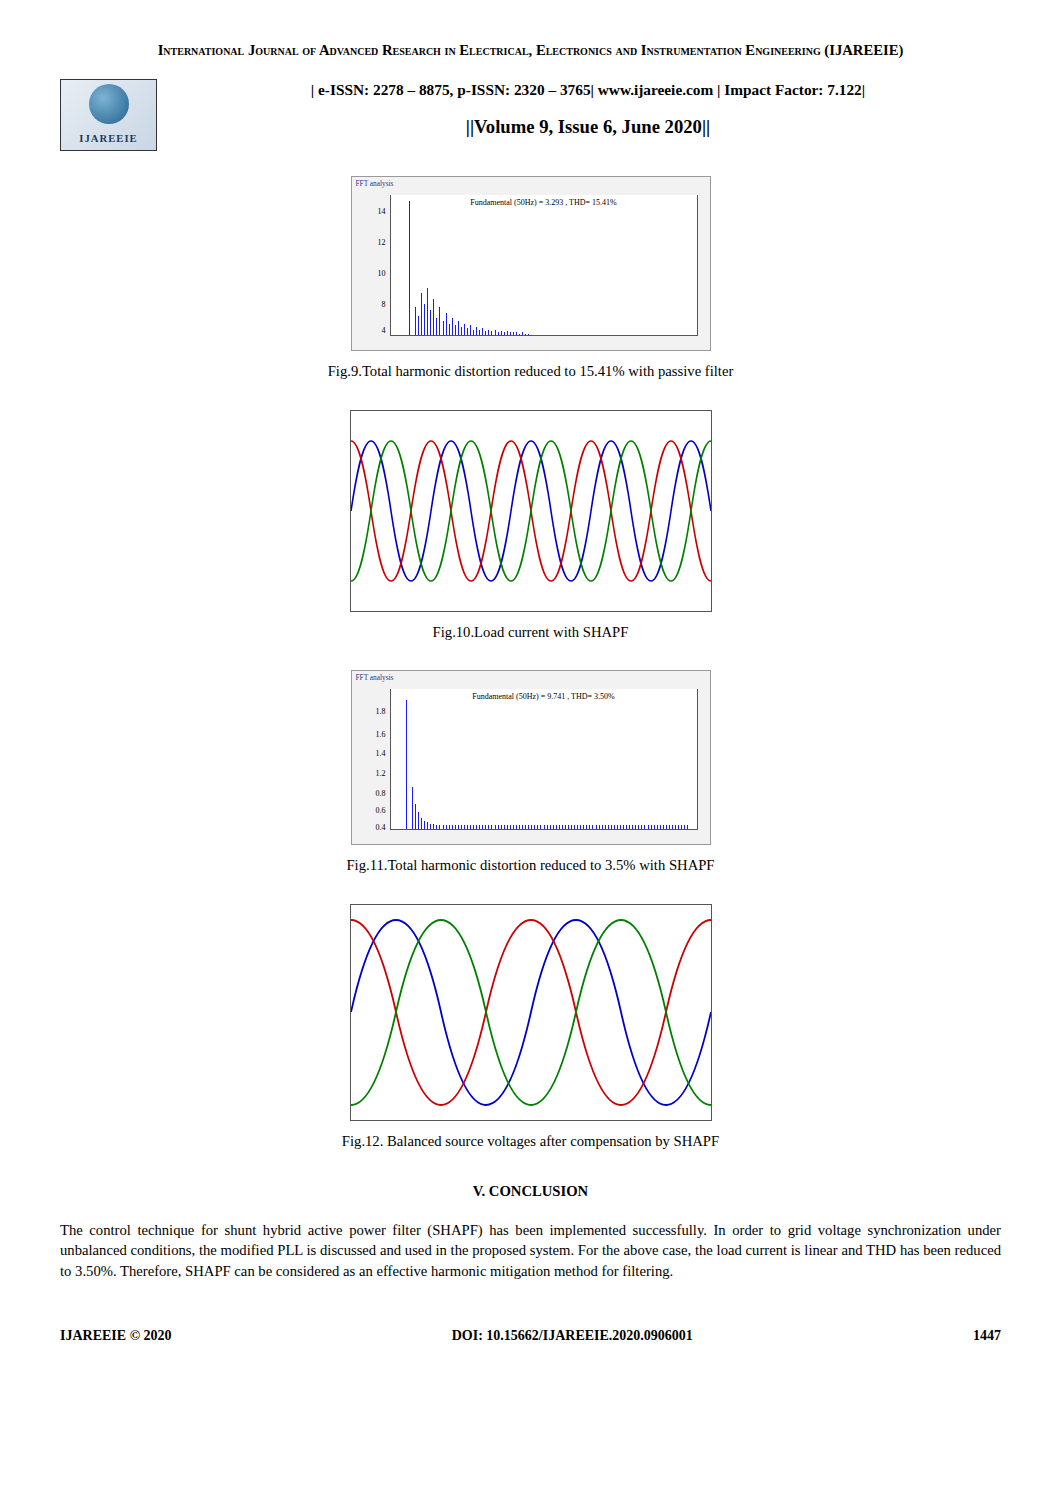International Journal of Advanced Research in Electrical, Electronics and Instrumentation Engineering (IJAREEIE)
IJAREEIE
| e-ISSN: 2278 – 8875, p-ISSN: 2320 – 3765| www.ijareeie.com | Impact Factor: 7.122|
||Volume 9, Issue 6, June 2020||
FFT analysis
14 12 10 8 4
Fundamental (50Hz) = 3.293 , THD= 15.41%
Fig.9.Total harmonic distortion reduced to 15.41% with passive filter
Fig.10.Load current with SHAPF
FFT analysis
1.8 1.6 1.4 1.2 0.8 0.6 0.4
Fundamental (50Hz) = 9.741 , THD= 3.50%
Fig.11.Total harmonic distortion reduced to 3.5% with SHAPF
Fig.12. Balanced source voltages after compensation by SHAPF
V. CONCLUSION
The control technique for shunt hybrid active power filter (SHAPF) has been implemented successfully. In order to grid voltage synchronization under unbalanced conditions, the modified PLL is discussed and used in the proposed system. For the above case, the load current is linear and THD has been reduced to 3.50%. Therefore, SHAPF can be considered as an effective harmonic mitigation method for filtering.
IJAREEIE © 2020
DOI: 10.15662/IJAREEIE.2020.0906001
1447